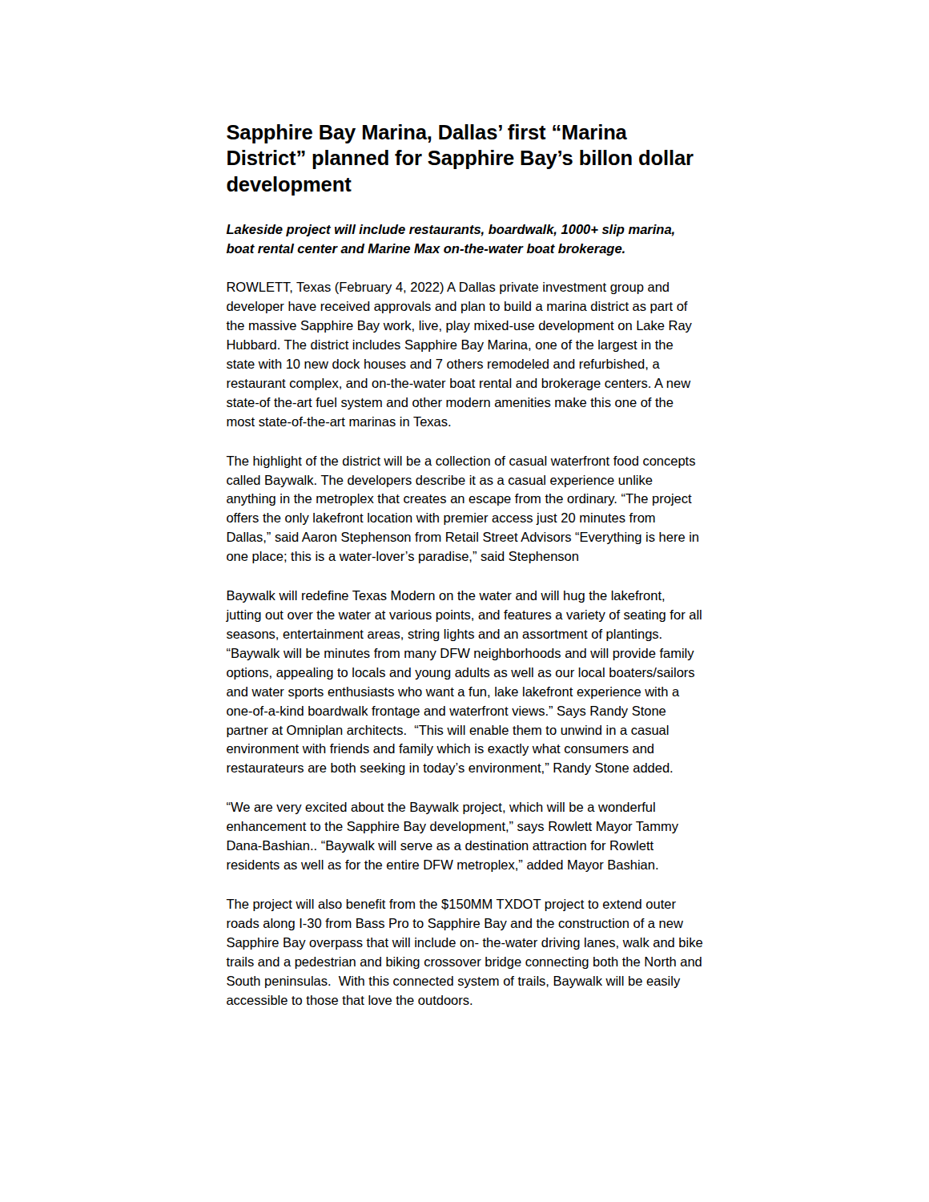Sapphire Bay Marina, Dallas’ first “Marina District” planned for Sapphire Bay’s billon dollar development
Lakeside project will include restaurants, boardwalk, 1000+ slip marina, boat rental center and Marine Max on-the-water boat brokerage.
ROWLETT, Texas (February 4, 2022) A Dallas private investment group and developer have received approvals and plan to build a marina district as part of the massive Sapphire Bay work, live, play mixed-use development on Lake Ray Hubbard. The district includes Sapphire Bay Marina, one of the largest in the state with 10 new dock houses and 7 others remodeled and refurbished, a restaurant complex, and on-the-water boat rental and brokerage centers. A new state-of the-art fuel system and other modern amenities make this one of the most state-of-the-art marinas in Texas.
The highlight of the district will be a collection of casual waterfront food concepts called Baywalk. The developers describe it as a casual experience unlike anything in the metroplex that creates an escape from the ordinary. “The project offers the only lakefront location with premier access just 20 minutes from Dallas,” said Aaron Stephenson from Retail Street Advisors “Everything is here in one place; this is a water-lover’s paradise,” said Stephenson
Baywalk will redefine Texas Modern on the water and will hug the lakefront, jutting out over the water at various points, and features a variety of seating for all seasons, entertainment areas, string lights and an assortment of plantings. “Baywalk will be minutes from many DFW neighborhoods and will provide family options, appealing to locals and young adults as well as our local boaters/sailors and water sports enthusiasts who want a fun, lake lakefront experience with a one-of-a-kind boardwalk frontage and waterfront views.” Says Randy Stone partner at Omniplan architects. “This will enable them to unwind in a casual environment with friends and family which is exactly what consumers and restaurateurs are both seeking in today’s environment,” Randy Stone added.
“We are very excited about the Baywalk project, which will be a wonderful enhancement to the Sapphire Bay development,” says Rowlett Mayor Tammy Dana-Bashian.. “Baywalk will serve as a destination attraction for Rowlett residents as well as for the entire DFW metroplex,” added Mayor Bashian.
The project will also benefit from the $150MM TXDOT project to extend outer roads along I-30 from Bass Pro to Sapphire Bay and the construction of a new Sapphire Bay overpass that will include on- the-water driving lanes, walk and bike trails and a pedestrian and biking crossover bridge connecting both the North and South peninsulas. With this connected system of trails, Baywalk will be easily accessible to those that love the outdoors.